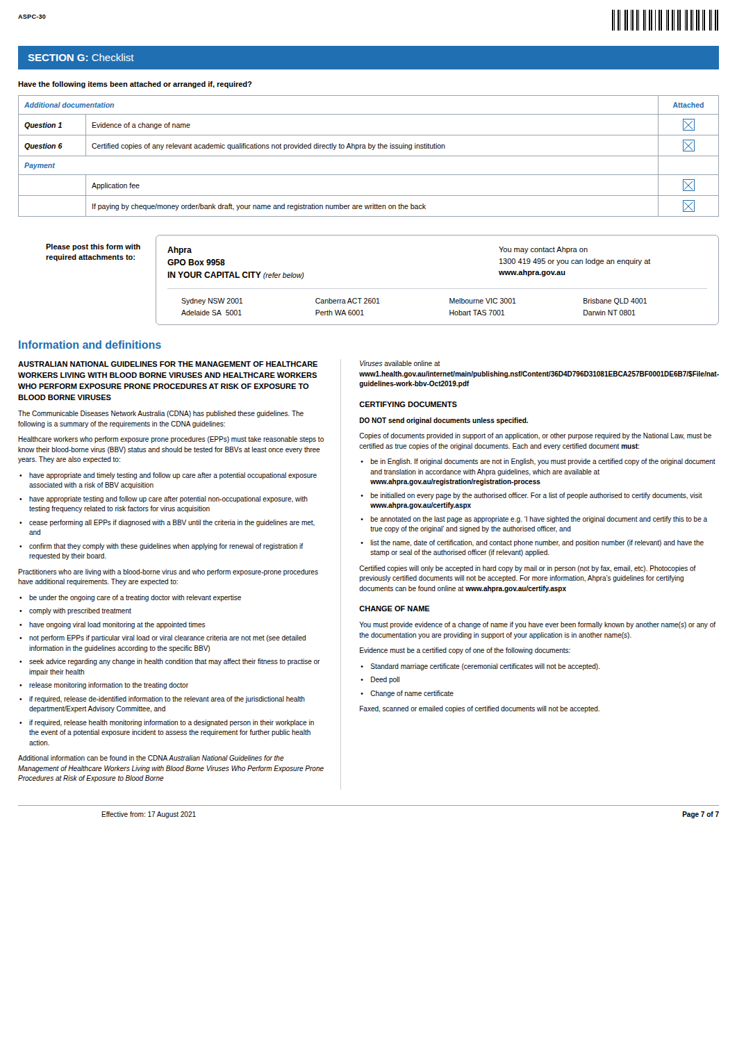ASPC-30
SECTION G: Checklist
Have the following items been attached or arranged if, required?
| Additional documentation | Attached |
| --- | --- |
| Question 1 | Evidence of a change of name | |
| Question 6 | Certified copies of any relevant academic qualifications not provided directly to Ahpra by the issuing institution | |
| Payment | |
| | Application fee | |
| | If paying by cheque/money order/bank draft, your name and registration number are written on the back | |
Please post this form with required attachments to:
Ahpra
GPO Box 9958
IN YOUR CAPITAL CITY (refer below)
You may contact Ahpra on
1300 419 495 or you can lodge an enquiry at www.ahpra.gov.au
Sydney NSW 2001
Canberra ACT 2601
Melbourne VIC 3001
Brisbane QLD 4001
Adelaide SA 5001
Perth WA 6001
Hobart TAS 7001
Darwin NT 0801
Information and definitions
Australian National Guidelines for the Management of Healthcare Workers Living with Blood Borne Viruses and Healthcare Workers who Perform Exposure Prone Procedures at Risk of Exposure to Blood Borne Viruses
The Communicable Diseases Network Australia (CDNA) has published these guidelines. The following is a summary of the requirements in the CDNA guidelines:
Healthcare workers who perform exposure prone procedures (EPPs) must take reasonable steps to know their blood-borne virus (BBV) status and should be tested for BBVs at least once every three years. They are also expected to:
have appropriate and timely testing and follow up care after a potential occupational exposure associated with a risk of BBV acquisition
have appropriate testing and follow up care after potential non-occupational exposure, with testing frequency related to risk factors for virus acquisition
cease performing all EPPs if diagnosed with a BBV until the criteria in the guidelines are met, and
confirm that they comply with these guidelines when applying for renewal of registration if requested by their board.
Practitioners who are living with a blood-borne virus and who perform exposure-prone procedures have additional requirements. They are expected to:
be under the ongoing care of a treating doctor with relevant expertise
comply with prescribed treatment
have ongoing viral load monitoring at the appointed times
not perform EPPs if particular viral load or viral clearance criteria are not met (see detailed information in the guidelines according to the specific BBV)
seek advice regarding any change in health condition that may affect their fitness to practise or impair their health
release monitoring information to the treating doctor
if required, release de-identified information to the relevant area of the jurisdictional health department/Expert Advisory Committee, and
if required, release health monitoring information to a designated person in their workplace in the event of a potential exposure incident to assess the requirement for further public health action.
Additional information can be found in the CDNA Australian National Guidelines for the Management of Healthcare Workers Living with Blood Borne Viruses Who Perform Exposure Prone Procedures at Risk of Exposure to Blood Borne
Viruses available online at www1.health.gov.au/internet/main/publishing.nsf/Content/36D4D796D31081EBCA257BF0001DE6B7/$File/nat-guidelines-work-bbv-Oct2019.pdf
Certifying documents
DO NOT send original documents unless specified.
Copies of documents provided in support of an application, or other purpose required by the National Law, must be certified as true copies of the original documents. Each and every certified document must:
be in English. If original documents are not in English, you must provide a certified copy of the original document and translation in accordance with Ahpra guidelines, which are available at www.ahpra.gov.au/registration/registration-process
be initialled on every page by the authorised officer. For a list of people authorised to certify documents, visit www.ahpra.gov.au/certify.aspx
be annotated on the last page as appropriate e.g. ‘I have sighted the original document and certify this to be a true copy of the original’ and signed by the authorised officer, and
list the name, date of certification, and contact phone number, and position number (if relevant) and have the stamp or seal of the authorised officer (if relevant) applied.
Certified copies will only be accepted in hard copy by mail or in person (not by fax, email, etc). Photocopies of previously certified documents will not be accepted. For more information, Ahpra’s guidelines for certifying documents can be found online at www.ahpra.gov.au/certify.aspx
Change of name
You must provide evidence of a change of name if you have ever been formally known by another name(s) or any of the documentation you are providing in support of your application is in another name(s).
Evidence must be a certified copy of one of the following documents:
Standard marriage certificate (ceremonial certificates will not be accepted).
Deed poll
Change of name certificate
Faxed, scanned or emailed copies of certified documents will not be accepted.
Effective from: 17 August 2021
Page 7 of 7